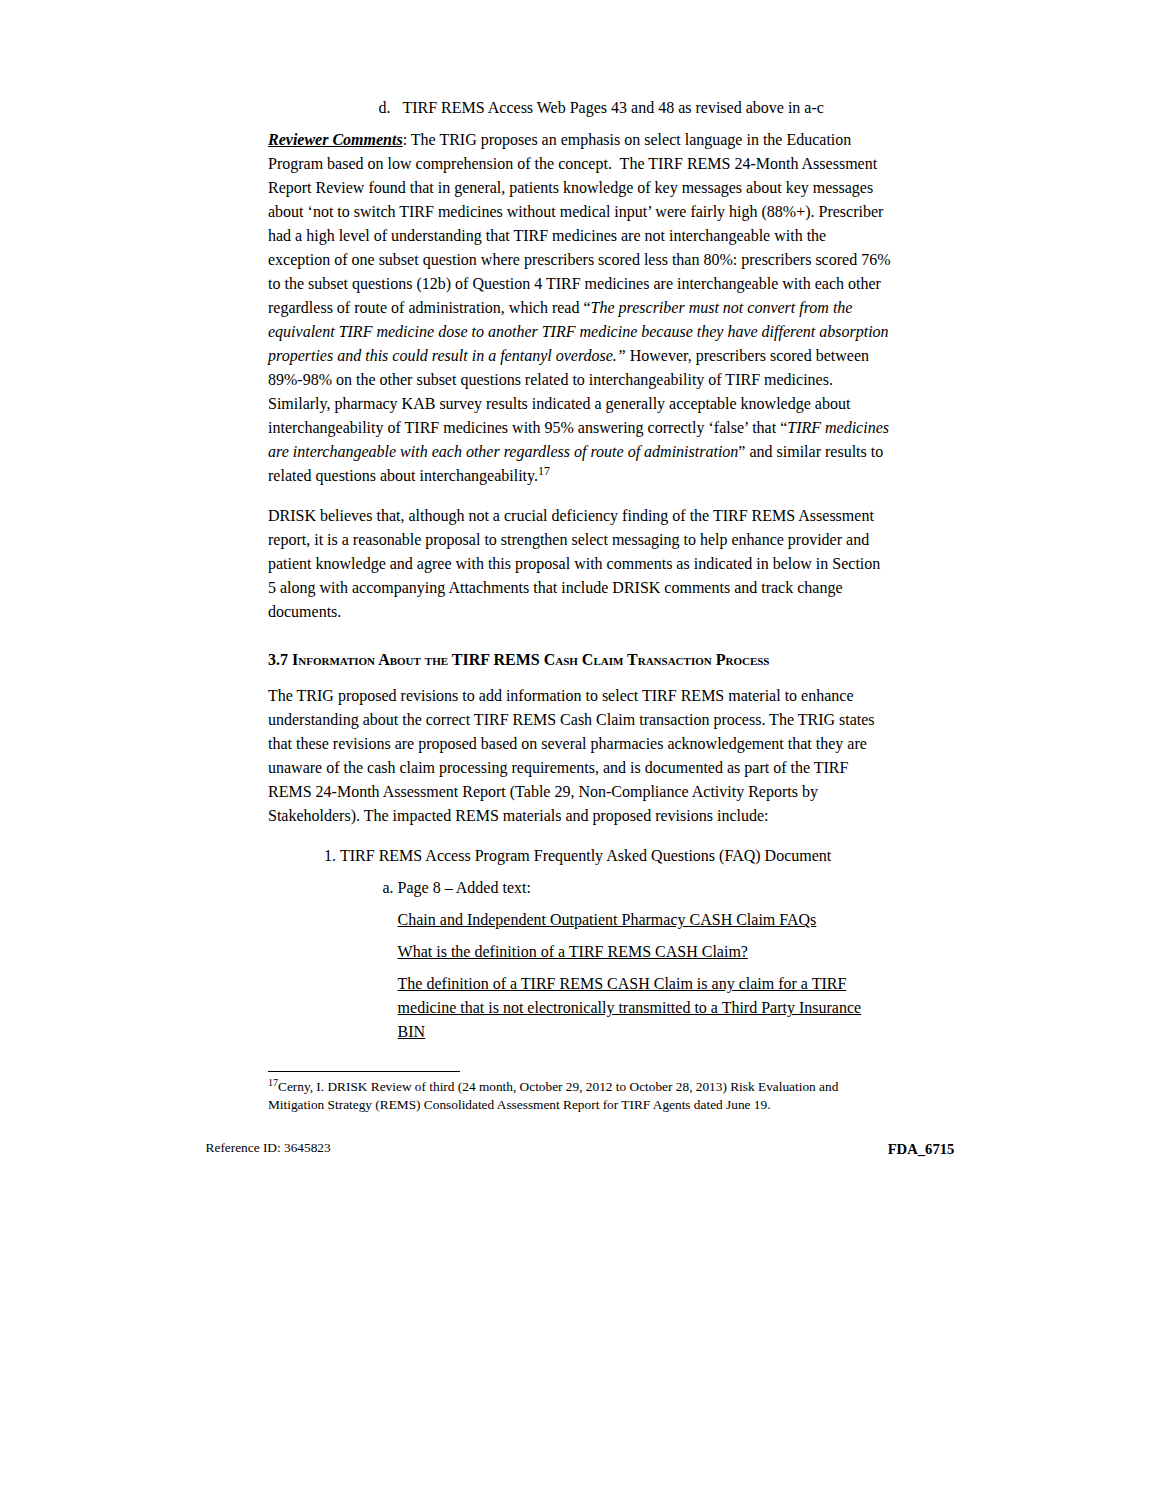d. TIRF REMS Access Web Pages 43 and 48 as revised above in a-c
Reviewer Comments: The TRIG proposes an emphasis on select language in the Education Program based on low comprehension of the concept. The TIRF REMS 24-Month Assessment Report Review found that in general, patients knowledge of key messages about key messages about ‘not to switch TIRF medicines without medical input’ were fairly high (88%+). Prescriber had a high level of understanding that TIRF medicines are not interchangeable with the exception of one subset question where prescribers scored less than 80%: prescribers scored 76% to the subset questions (12b) of Question 4 TIRF medicines are interchangeable with each other regardless of route of administration, which read “The prescriber must not convert from the equivalent TIRF medicine dose to another TIRF medicine because they have different absorption properties and this could result in a fentanyl overdose.” However, prescribers scored between 89%-98% on the other subset questions related to interchangeability of TIRF medicines. Similarly, pharmacy KAB survey results indicated a generally acceptable knowledge about interchangeability of TIRF medicines with 95% answering correctly ‘false’ that “TIRF medicines are interchangeable with each other regardless of route of administration” and similar results to related questions about interchangeability.17
DRISK believes that, although not a crucial deficiency finding of the TIRF REMS Assessment report, it is a reasonable proposal to strengthen select messaging to help enhance provider and patient knowledge and agree with this proposal with comments as indicated in below in Section 5 along with accompanying Attachments that include DRISK comments and track change documents.
3.7 Information About the TIRF REMS Cash Claim Transaction Process
The TRIG proposed revisions to add information to select TIRF REMS material to enhance understanding about the correct TIRF REMS Cash Claim transaction process. The TRIG states that these revisions are proposed based on several pharmacies acknowledgement that they are unaware of the cash claim processing requirements, and is documented as part of the TIRF REMS 24-Month Assessment Report (Table 29, Non-Compliance Activity Reports by Stakeholders). The impacted REMS materials and proposed revisions include:
TIRF REMS Access Program Frequently Asked Questions (FAQ) Document
Page 8 – Added text:
Chain and Independent Outpatient Pharmacy CASH Claim FAQs What is the definition of a TIRF REMS CASH Claim? The definition of a TIRF REMS CASH Claim is any claim for a TIRF medicine that is not electronically transmitted to a Third Party Insurance BIN
17Cerny, I. DRISK Review of third (24 month, October 29, 2012 to October 28, 2013) Risk Evaluation and Mitigation Strategy (REMS) Consolidated Assessment Report for TIRF Agents dated June 19.
Reference ID: 3645823 FDA_6715